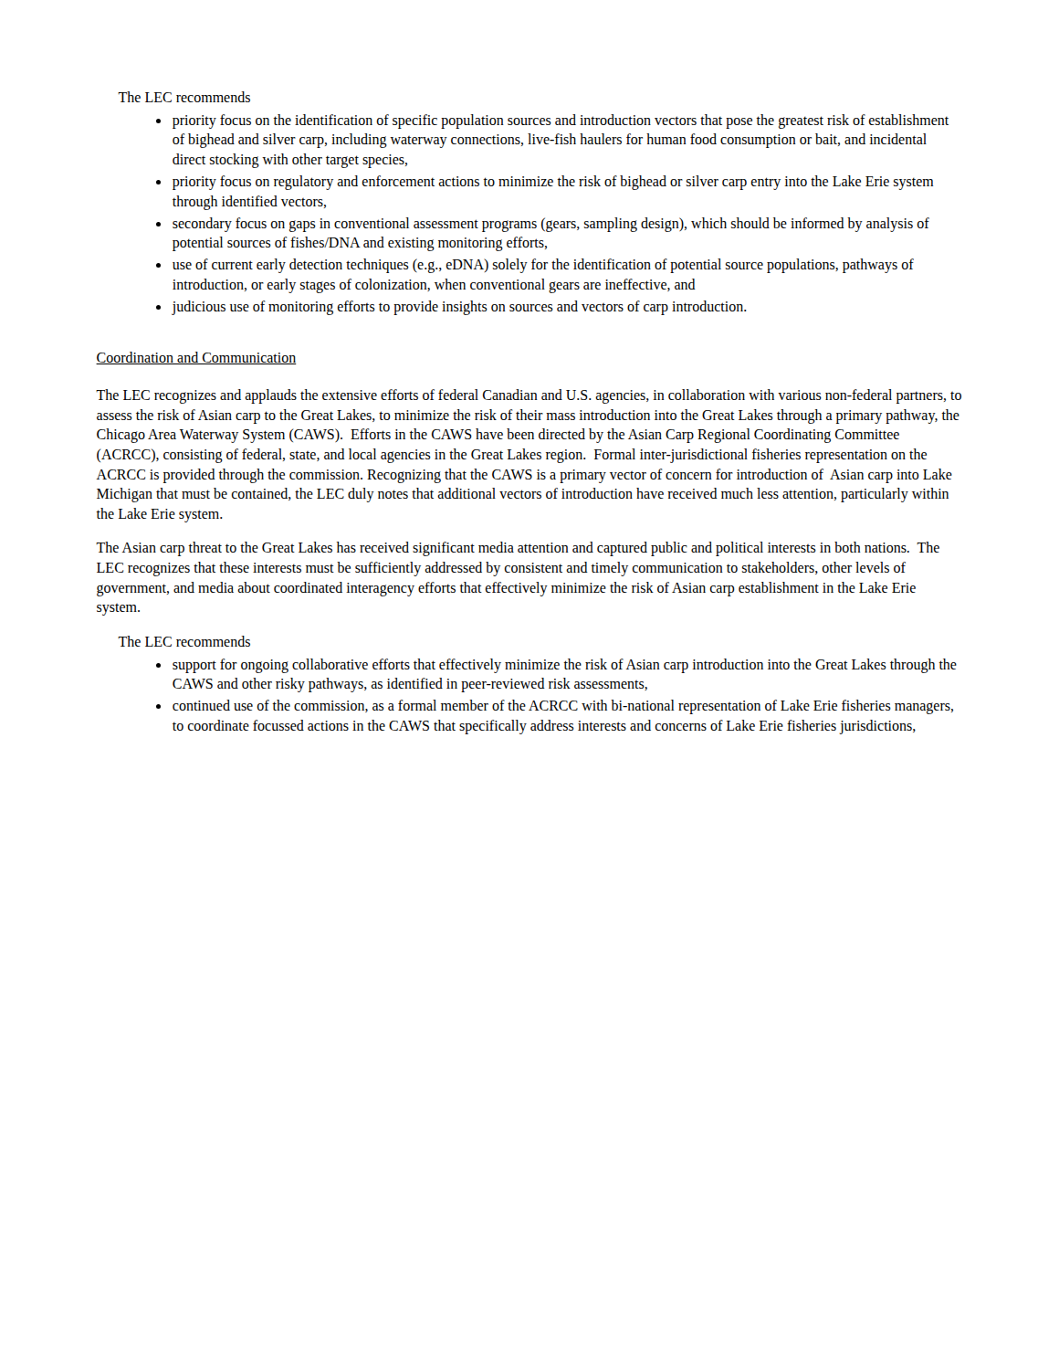The LEC recommends
priority focus on the identification of specific population sources and introduction vectors that pose the greatest risk of establishment of bighead and silver carp, including waterway connections, live-fish haulers for human food consumption or bait, and incidental direct stocking with other target species,
priority focus on regulatory and enforcement actions to minimize the risk of bighead or silver carp entry into the Lake Erie system through identified vectors,
secondary focus on gaps in conventional assessment programs (gears, sampling design), which should be informed by analysis of potential sources of fishes/DNA and existing monitoring efforts,
use of current early detection techniques (e.g., eDNA) solely for the identification of potential source populations, pathways of introduction, or early stages of colonization, when conventional gears are ineffective, and
judicious use of monitoring efforts to provide insights on sources and vectors of carp introduction.
Coordination and Communication
The LEC recognizes and applauds the extensive efforts of federal Canadian and U.S. agencies, in collaboration with various non-federal partners, to assess the risk of Asian carp to the Great Lakes, to minimize the risk of their mass introduction into the Great Lakes through a primary pathway, the Chicago Area Waterway System (CAWS). Efforts in the CAWS have been directed by the Asian Carp Regional Coordinating Committee (ACRCC), consisting of federal, state, and local agencies in the Great Lakes region. Formal inter-jurisdictional fisheries representation on the ACRCC is provided through the commission. Recognizing that the CAWS is a primary vector of concern for introduction of Asian carp into Lake Michigan that must be contained, the LEC duly notes that additional vectors of introduction have received much less attention, particularly within the Lake Erie system.
The Asian carp threat to the Great Lakes has received significant media attention and captured public and political interests in both nations. The LEC recognizes that these interests must be sufficiently addressed by consistent and timely communication to stakeholders, other levels of government, and media about coordinated interagency efforts that effectively minimize the risk of Asian carp establishment in the Lake Erie system.
The LEC recommends
support for ongoing collaborative efforts that effectively minimize the risk of Asian carp introduction into the Great Lakes through the CAWS and other risky pathways, as identified in peer-reviewed risk assessments,
continued use of the commission, as a formal member of the ACRCC with bi-national representation of Lake Erie fisheries managers, to coordinate focussed actions in the CAWS that specifically address interests and concerns of Lake Erie fisheries jurisdictions,